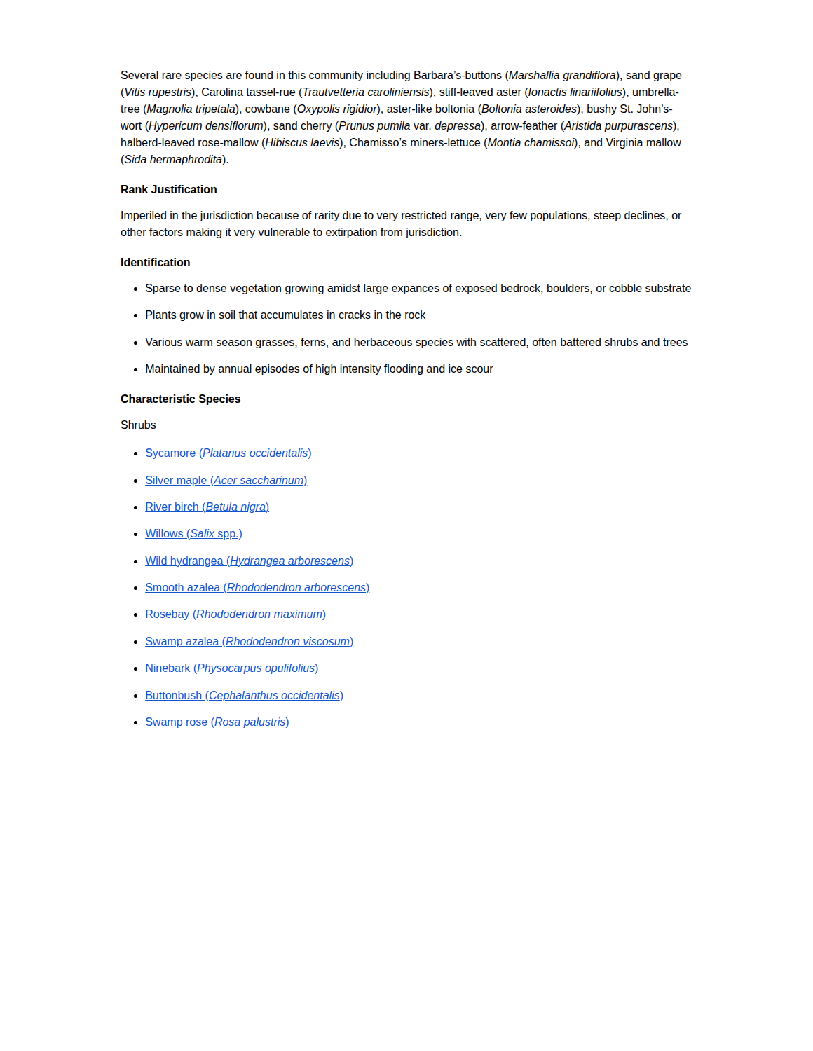Several rare species are found in this community including Barbara’s-buttons (Marshallia grandiflora), sand grape (Vitis rupestris), Carolina tassel-rue (Trautvetteria caroliniensis), stiff-leaved aster (Ionactis linariifolius), umbrella-tree (Magnolia tripetala), cowbane (Oxypolis rigidior), aster-like boltonia (Boltonia asteroides), bushy St. John’s-wort (Hypericum densiflorum), sand cherry (Prunus pumila var. depressa), arrow-feather (Aristida purpurascens), halberd-leaved rose-mallow (Hibiscus laevis), Chamisso’s miners-lettuce (Montia chamissoi), and Virginia mallow (Sida hermaphrodita).
Rank Justification
Imperiled in the jurisdiction because of rarity due to very restricted range, very few populations, steep declines, or other factors making it very vulnerable to extirpation from jurisdiction.
Identification
Sparse to dense vegetation growing amidst large expances of exposed bedrock, boulders, or cobble substrate
Plants grow in soil that accumulates in cracks in the rock
Various warm season grasses, ferns, and herbaceous species with scattered, often battered shrubs and trees
Maintained by annual episodes of high intensity flooding and ice scour
Characteristic Species
Shrubs
Sycamore (Platanus occidentalis)
Silver maple (Acer saccharinum)
River birch (Betula nigra)
Willows (Salix spp.)
Wild hydrangea (Hydrangea arborescens)
Smooth azalea (Rhododendron arborescens)
Rosebay (Rhododendron maximum)
Swamp azalea (Rhododendron viscosum)
Ninebark (Physocarpus opulifolius)
Buttonbush (Cephalanthus occidentalis)
Swamp rose (Rosa palustris)